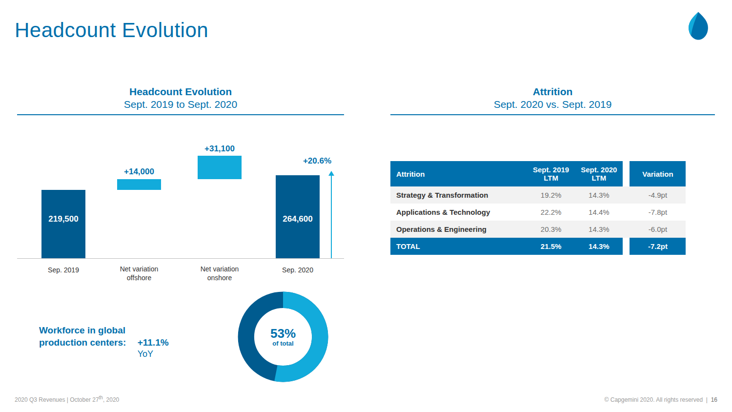Headcount Evolution
Headcount Evolution
Sept. 2019 to Sept. 2020
Attrition
Sept. 2020 vs. Sept. 2019
219,500
+14,000
+31,100
264,600
+20.6%
Sep. 2019
Net variation
offshore
Net variation
onshore
Sep. 2020
Workforce in global
production centers: +11.1%YoY
53%
of total
| Attrition | Sept. 2019 LTM | Sept. 2020 LTM | | Variation |
| --- | --- | --- | --- | --- |
| Strategy & Transformation | 19.2% | 14.3% | | -4.9pt |
| Applications & Technology | 22.2% | 14.4% | | -7.8pt |
| Operations & Engineering | 20.3% | 14.3% | | -6.0pt |
| TOTAL | 21.5% | 14.3% | | -7.2pt |
2020 Q3 Revenues | October 27th, 2020
© Capgemini 2020. All rights reserved | 16